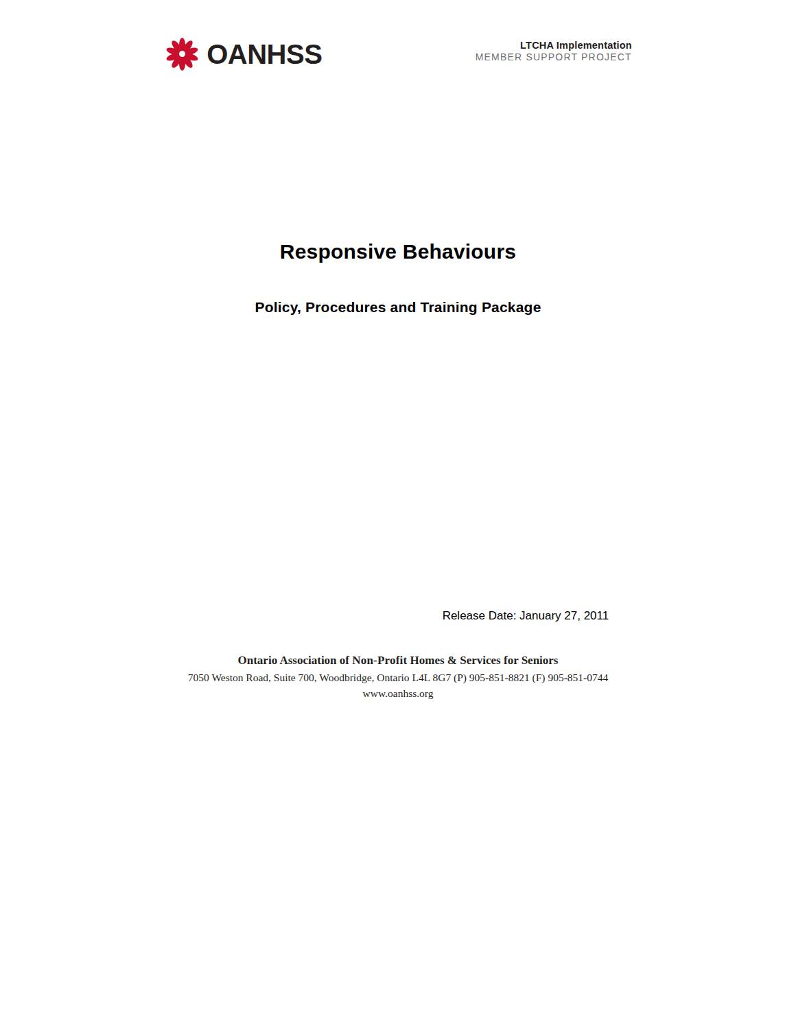OANHSS
LTCHA Implementation
MEMBER SUPPORT PROJECT
Responsive Behaviours
Policy, Procedures and Training Package
Release Date: January 27, 2011
Ontario Association of Non-Profit Homes & Services for Seniors
7050 Weston Road, Suite 700, Woodbridge, Ontario L4L 8G7 (P) 905-851-8821 (F) 905-851-0744 www.oanhss.org